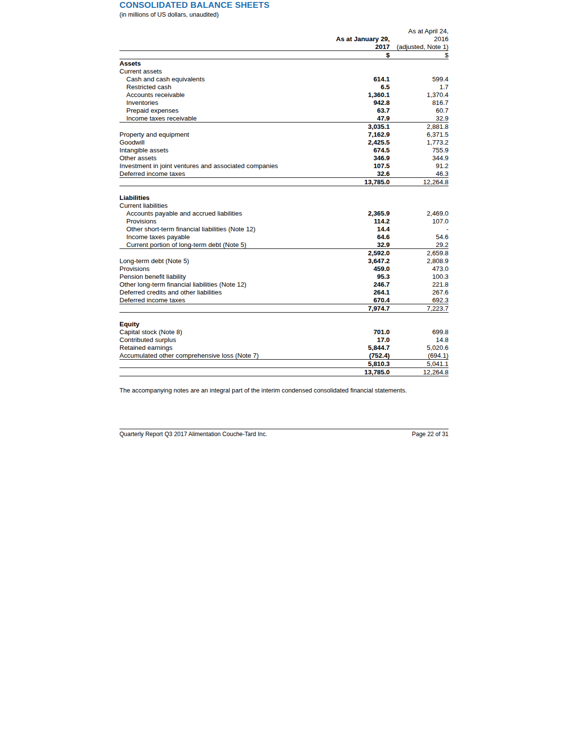CONSOLIDATED BALANCE SHEETS
(in millions of US dollars, unaudited)
| | | As at April 24, |
| | As at January 29, | 2016 |
| | 2017 | (adjusted, Note 1) |
| | $ | $ |
| Assets | | |
| Current assets | | |
| Cash and cash equivalents | 614.1 | 599.4 |
| Restricted cash | 6.5 | 1.7 |
| Accounts receivable | 1,360.1 | 1,370.4 |
| Inventories | 942.8 | 816.7 |
| Prepaid expenses | 63.7 | 60.7 |
| Income taxes receivable | 47.9 | 32.9 |
| | 3,035.1 | 2,881.8 |
| Property and equipment | 7,162.9 | 6,371.5 |
| Goodwill | 2,425.5 | 1,773.2 |
| Intangible assets | 674.5 | 755.9 |
| Other assets | 346.9 | 344.9 |
| Investment in joint ventures and associated companies | 107.5 | 91.2 |
| Deferred income taxes | 32.6 | 46.3 |
| | 13,785.0 | 12,264.8 |
| Liabilities | | |
| Current liabilities | | |
| Accounts payable and accrued liabilities | 2,365.9 | 2,469.0 |
| Provisions | 114.2 | 107.0 |
| Other short-term financial liabilities (Note 12) | 14.4 | - |
| Income taxes payable | 64.6 | 54.6 |
| Current portion of long-term debt (Note 5) | 32.9 | 29.2 |
| | 2,592.0 | 2,659.8 |
| Long-term debt (Note 5) | 3,647.2 | 2,808.9 |
| Provisions | 459.0 | 473.0 |
| Pension benefit liability | 95.3 | 100.3 |
| Other long-term financial liabilities (Note 12) | 246.7 | 221.8 |
| Deferred credits and other liabilities | 264.1 | 267.6 |
| Deferred income taxes | 670.4 | 692.3 |
| | 7,974.7 | 7,223.7 |
| Equity | | |
| Capital stock (Note 8) | 701.0 | 699.8 |
| Contributed surplus | 17.0 | 14.8 |
| Retained earnings | 5,844.7 | 5,020.6 |
| Accumulated other comprehensive loss (Note 7) | (752.4) | (694.1) |
| | 5,810.3 | 5,041.1 |
| | 13,785.0 | 12,264.8 |
The accompanying notes are an integral part of the interim condensed consolidated financial statements.
Quarterly Report Q3 2017 Alimentation Couche-Tard Inc. Page 22 of 31